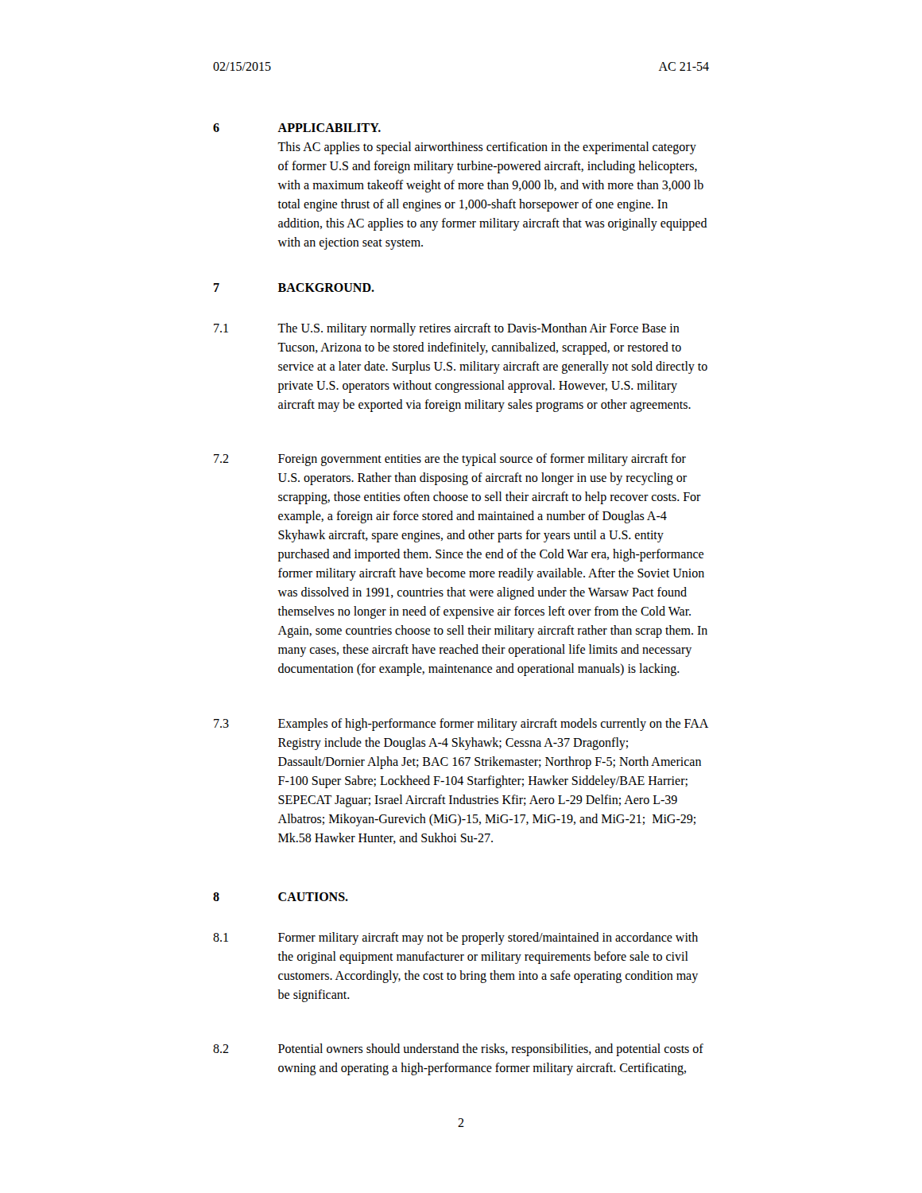02/15/2015 AC 21-54
6
APPLICABILITY.
This AC applies to special airworthiness certification in the experimental category of former U.S and foreign military turbine-powered aircraft, including helicopters, with a maximum takeoff weight of more than 9,000 lb, and with more than 3,000 lb total engine thrust of all engines or 1,000-shaft horsepower of one engine. In addition, this AC applies to any former military aircraft that was originally equipped with an ejection seat system.
7
BACKGROUND.
7.1
The U.S. military normally retires aircraft to Davis-Monthan Air Force Base in Tucson, Arizona to be stored indefinitely, cannibalized, scrapped, or restored to service at a later date. Surplus U.S. military aircraft are generally not sold directly to private U.S. operators without congressional approval. However, U.S. military aircraft may be exported via foreign military sales programs or other agreements.
7.2
Foreign government entities are the typical source of former military aircraft for U.S. operators. Rather than disposing of aircraft no longer in use by recycling or scrapping, those entities often choose to sell their aircraft to help recover costs. For example, a foreign air force stored and maintained a number of Douglas A-4 Skyhawk aircraft, spare engines, and other parts for years until a U.S. entity purchased and imported them. Since the end of the Cold War era, high-performance former military aircraft have become more readily available. After the Soviet Union was dissolved in 1991, countries that were aligned under the Warsaw Pact found themselves no longer in need of expensive air forces left over from the Cold War. Again, some countries choose to sell their military aircraft rather than scrap them. In many cases, these aircraft have reached their operational life limits and necessary documentation (for example, maintenance and operational manuals) is lacking.
7.3
Examples of high-performance former military aircraft models currently on the FAA Registry include the Douglas A-4 Skyhawk; Cessna A-37 Dragonfly; Dassault/Dornier Alpha Jet; BAC 167 Strikemaster; Northrop F-5; North American F-100 Super Sabre; Lockheed F-104 Starfighter; Hawker Siddeley/BAE Harrier; SEPECAT Jaguar; Israel Aircraft Industries Kfir; Aero L-29 Delfin; Aero L-39 Albatros; Mikoyan-Gurevich (MiG)-15, MiG-17, MiG-19, and MiG-21; MiG-29; Mk.58 Hawker Hunter, and Sukhoi Su-27.
8
CAUTIONS.
8.1
Former military aircraft may not be properly stored/maintained in accordance with the original equipment manufacturer or military requirements before sale to civil customers. Accordingly, the cost to bring them into a safe operating condition may be significant.
8.2
Potential owners should understand the risks, responsibilities, and potential costs of owning and operating a high-performance former military aircraft. Certificating,
2